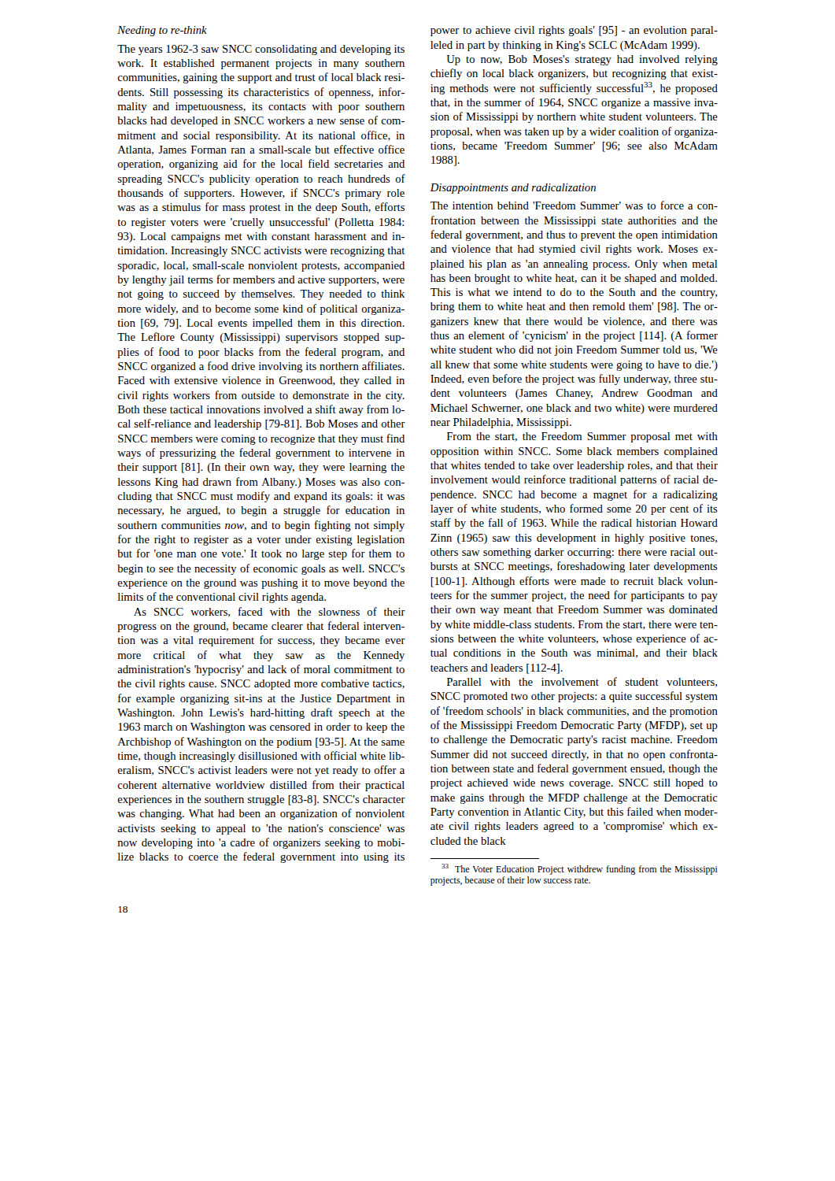Needing to re-think
The years 1962-3 saw SNCC consolidating and developing its work. It established permanent projects in many southern communities, gaining the support and trust of local black residents. Still possessing its characteristics of openness, informality and impetuousness, its contacts with poor southern blacks had developed in SNCC workers a new sense of commitment and social responsibility. At its national office, in Atlanta, James Forman ran a small-scale but effective office operation, organizing aid for the local field secretaries and spreading SNCC's publicity operation to reach hundreds of thousands of supporters. However, if SNCC's primary role was as a stimulus for mass protest in the deep South, efforts to register voters were 'cruelly unsuccessful' (Polletta 1984: 93). Local campaigns met with constant harassment and intimidation. Increasingly SNCC activists were recognizing that sporadic, local, small-scale nonviolent protests, accompanied by lengthy jail terms for members and active supporters, were not going to succeed by themselves. They needed to think more widely, and to become some kind of political organization [69, 79]. Local events impelled them in this direction. The Leflore County (Mississippi) supervisors stopped supplies of food to poor blacks from the federal program, and SNCC organized a food drive involving its northern affiliates. Faced with extensive violence in Greenwood, they called in civil rights workers from outside to demonstrate in the city. Both these tactical innovations involved a shift away from local self-reliance and leadership [79-81]. Bob Moses and other SNCC members were coming to recognize that they must find ways of pressurizing the federal government to intervene in their support [81]. (In their own way, they were learning the lessons King had drawn from Albany.) Moses was also concluding that SNCC must modify and expand its goals: it was necessary, he argued, to begin a struggle for education in southern communities now, and to begin fighting not simply for the right to register as a voter under existing legislation but for 'one man one vote.' It took no large step for them to begin to see the necessity of economic goals as well. SNCC's experience on the ground was pushing it to move beyond the limits of the conventional civil rights agenda.
As SNCC workers, faced with the slowness of their progress on the ground, became clearer that federal intervention was a vital requirement for success, they became ever more critical of what they saw as the Kennedy administration's 'hypocrisy' and lack of moral commitment to the civil rights cause. SNCC adopted more combative tactics, for example organizing sit-ins at the Justice Department in Washington. John Lewis's hard-hitting draft speech at the 1963 march on Washington was censored in order to keep the Archbishop of Washington on the podium [93-5]. At the same time, though increasingly disillusioned with official white liberalism, SNCC's activist leaders were not yet ready to offer a coherent alternative worldview distilled from their practical experiences in the southern struggle [83-8]. SNCC's character was changing. What had been an organization of nonviolent activists seeking to appeal to 'the nation's conscience' was now developing into 'a cadre of organizers seeking to mobilize blacks to coerce the federal government into using its power to achieve civil rights goals' [95] - an evolution paralleled in part by thinking in King's SCLC (McAdam 1999).
Up to now, Bob Moses's strategy had involved relying chiefly on local black organizers, but recognizing that existing methods were not sufficiently successful33, he proposed that, in the summer of 1964, SNCC organize a massive invasion of Mississippi by northern white student volunteers. The proposal, when was taken up by a wider coalition of organizations, became 'Freedom Summer' [96; see also McAdam 1988].
Disappointments and radicalization
The intention behind 'Freedom Summer' was to force a confrontation between the Mississippi state authorities and the federal government, and thus to prevent the open intimidation and violence that had stymied civil rights work. Moses explained his plan as 'an annealing process. Only when metal has been brought to white heat, can it be shaped and molded. This is what we intend to do to the South and the country, bring them to white heat and then remold them' [98]. The organizers knew that there would be violence, and there was thus an element of 'cynicism' in the project [114]. (A former white student who did not join Freedom Summer told us, 'We all knew that some white students were going to have to die.') Indeed, even before the project was fully underway, three student volunteers (James Chaney, Andrew Goodman and Michael Schwerner, one black and two white) were murdered near Philadelphia, Mississippi.
From the start, the Freedom Summer proposal met with opposition within SNCC. Some black members complained that whites tended to take over leadership roles, and that their involvement would reinforce traditional patterns of racial dependence. SNCC had become a magnet for a radicalizing layer of white students, who formed some 20 per cent of its staff by the fall of 1963. While the radical historian Howard Zinn (1965) saw this development in highly positive tones, others saw something darker occurring: there were racial outbursts at SNCC meetings, foreshadowing later developments [100-1]. Although efforts were made to recruit black volunteers for the summer project, the need for participants to pay their own way meant that Freedom Summer was dominated by white middle-class students. From the start, there were tensions between the white volunteers, whose experience of actual conditions in the South was minimal, and their black teachers and leaders [112-4].
Parallel with the involvement of student volunteers, SNCC promoted two other projects: a quite successful system of 'freedom schools' in black communities, and the promotion of the Mississippi Freedom Democratic Party (MFDP), set up to challenge the Democratic party's racist machine. Freedom Summer did not succeed directly, in that no open confrontation between state and federal government ensued, though the project achieved wide news coverage. SNCC still hoped to make gains through the MFDP challenge at the Democratic Party convention in Atlantic City, but this failed when moderate civil rights leaders agreed to a 'compromise' which excluded the black
33 The Voter Education Project withdrew funding from the Mississippi projects, because of their low success rate.
18